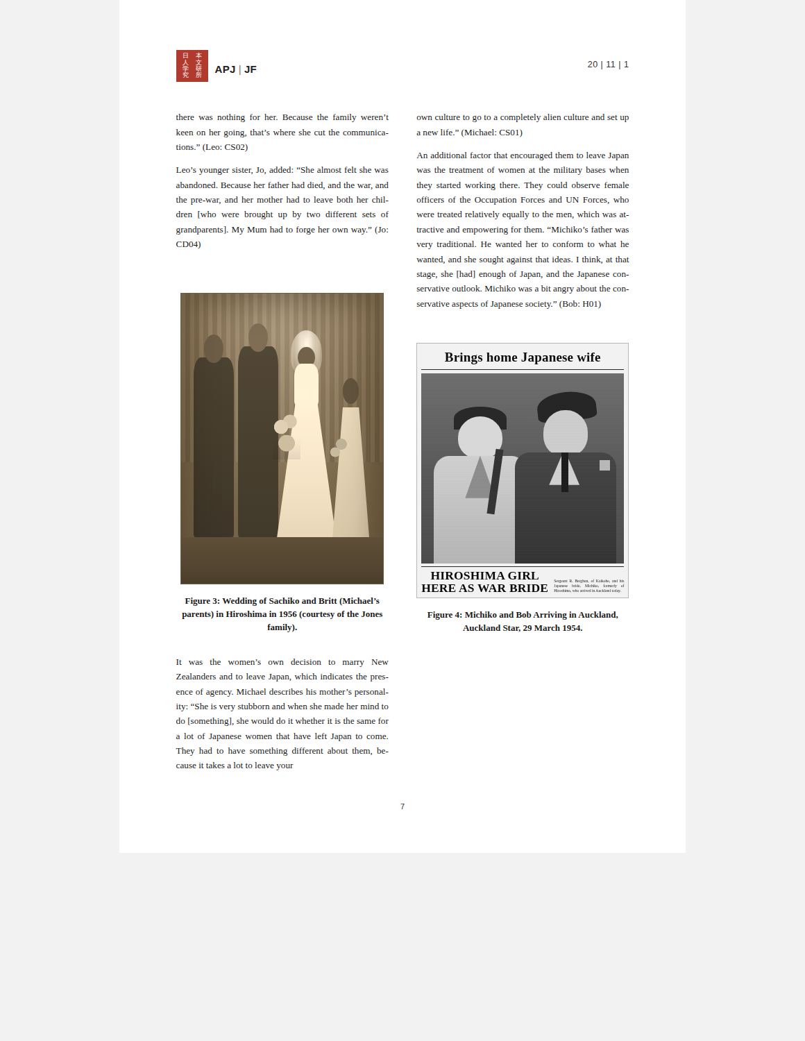日本 人文 学研 究所
APJ|JF
20 | 11 | 1
there was nothing for her. Because the family weren’t keen on her going, that’s where she cut the communications.” (Leo: CS02)
Leo’s younger sister, Jo, added: “She almost felt she was abandoned. Because her father had died, and the war, and the pre-war, and her mother had to leave both her children [who were brought up by two different sets of grandparents]. My Mum had to forge her own way.” (Jo: CD04)
Figure 3: Wedding of Sachiko and Britt (Michael’s parents) in Hiroshima in 1956 (courtesy of the Jones family).
It was the women’s own decision to marry New Zealanders and to leave Japan, which indicates the presence of agency. Michael describes his mother’s personality: “She is very stubborn and when she made her mind to do [something], she would do it whether it is the same for a lot of Japanese women that have left Japan to come. They had to have something different about them, because it takes a lot to leave your
own culture to go to a completely alien culture and set up a new life.” (Michael: CS01)
An additional factor that encouraged them to leave Japan was the treatment of women at the military bases when they started working there. They could observe female officers of the Occupation Forces and UN Forces, who were treated relatively equally to the men, which was attractive and empowering for them. “Michiko’s father was very traditional. He wanted her to conform to what he wanted, and she sought against that ideas. I think, at that stage, she [had] enough of Japan, and the Japanese conservative outlook. Michiko was a bit angry about the conservative aspects of Japanese society.” (Bob: H01)
Brings home Japanese wife
HIROSHIMA GIRL
HERE AS WAR BRIDE
Sergeant R. Berghan, of Kaikohe, and his Japanese bride, Michiko, formerly of Hiroshima, who arrived in Auckland today.
Figure 4: Michiko and Bob Arriving in Auckland, Auckland Star, 29 March 1954.
7